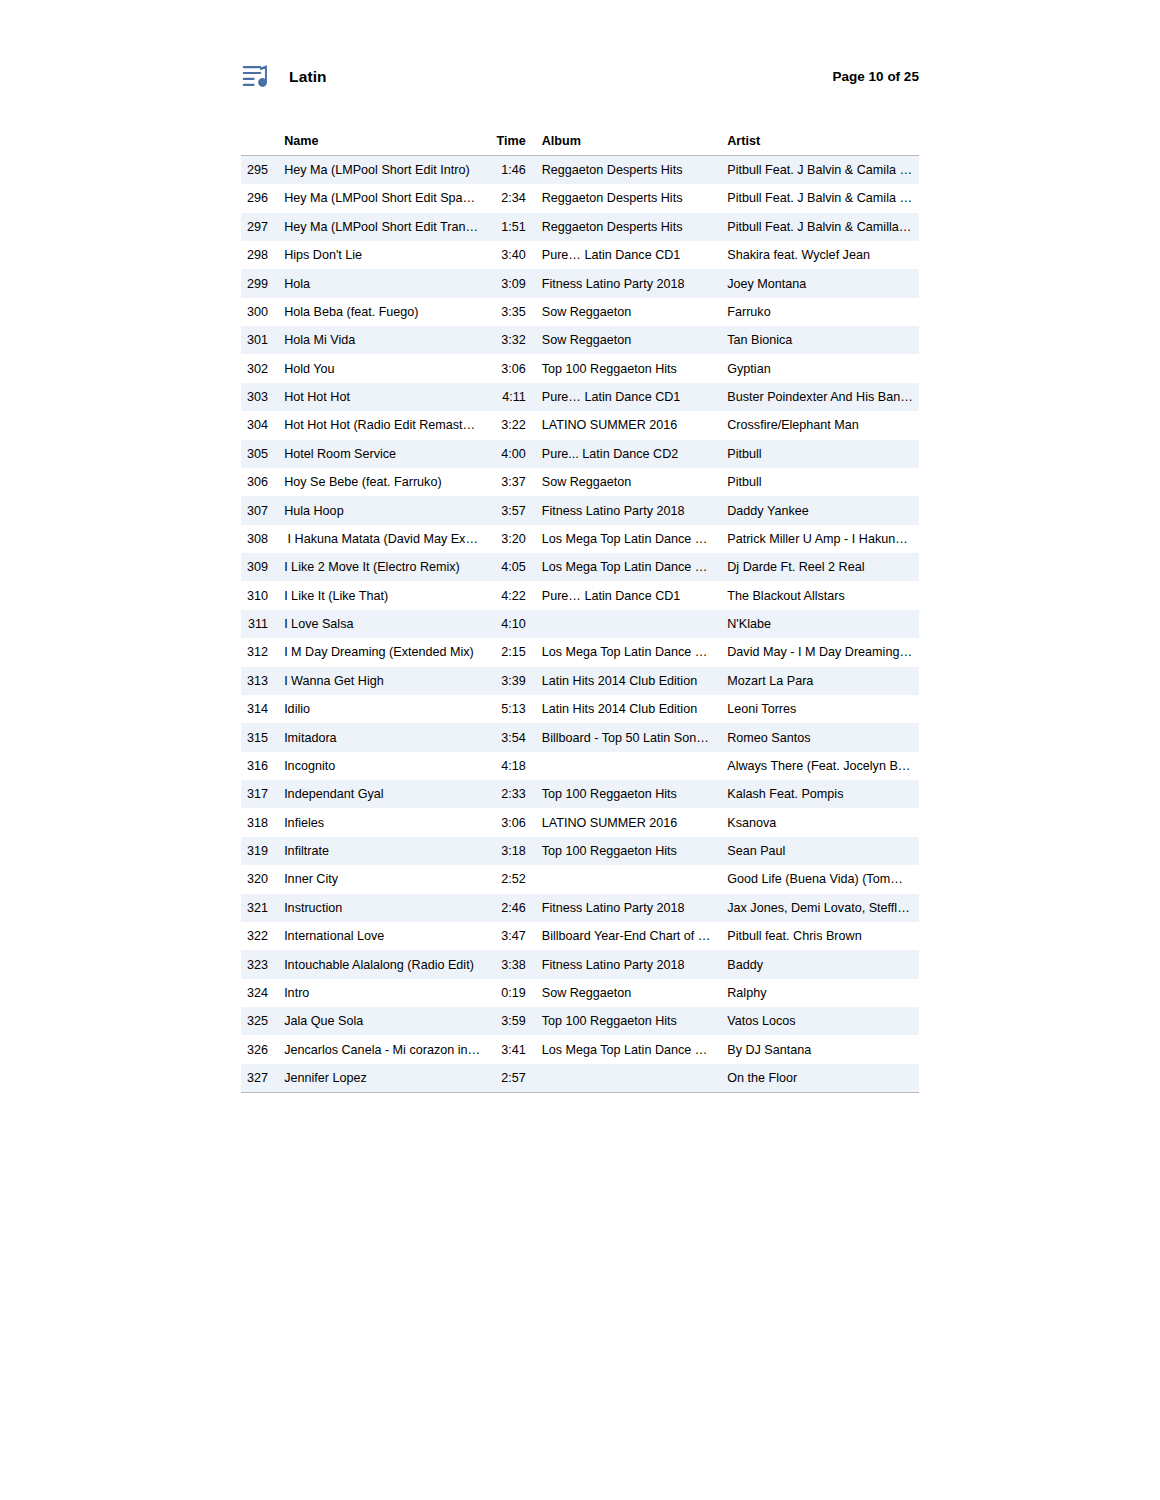Latin
Page 10 of 25
| | Name | Time | Album | Artist |
| --- | --- | --- | --- | --- |
| 295 | Hey Ma (LMPool Short Edit Intro) | 1:46 | Reggaeton Desperts Hits | Pitbull Feat. J Balvin & Camila C… |
| 296 | Hey Ma (LMPool Short Edit Spa… | 2:34 | Reggaeton Desperts Hits | Pitbull Feat. J Balvin & Camila C… |
| 297 | Hey Ma (LMPool Short Edit Tran… | 1:51 | Reggaeton Desperts Hits | Pitbull Feat. J Balvin & Camilla C… |
| 298 | Hips Don't Lie | 3:40 | Pure… Latin Dance CD1 | Shakira feat. Wyclef Jean |
| 299 | Hola | 3:09 | Fitness Latino Party 2018 | Joey Montana |
| 300 | Hola Beba (feat. Fuego) | 3:35 | Sow Reggaeton | Farruko |
| 301 | Hola Mi Vida | 3:32 | Sow Reggaeton | Tan Bionica |
| 302 | Hold You | 3:06 | Top 100 Reggaeton Hits | Gyptian |
| 303 | Hot Hot Hot | 4:11 | Pure… Latin Dance CD1 | Buster Poindexter And His Bans… |
| 304 | Hot Hot Hot (Radio Edit Remast… | 3:22 | LATINO SUMMER 2016 | Crossfire/Elephant Man |
| 305 | Hotel Room Service | 4:00 | Pure... Latin Dance CD2 | Pitbull |
| 306 | Hoy Se Bebe (feat. Farruko) | 3:37 | Sow Reggaeton | Pitbull |
| 307 | Hula Hoop | 3:57 | Fitness Latino Party 2018 | Daddy Yankee |
| 308 | I Hakuna Matata (David May Ex… | 3:20 | Los Mega Top Latin Dance Hits… | Patrick Miller U Amp - I Hakuna… |
| 309 | I Like 2 Move It (Electro Remix) | 4:05 | Los Mega Top Latin Dance Hits… | Dj Darde Ft. Reel 2 Real |
| 310 | I Like It (Like That) | 4:22 | Pure… Latin Dance CD1 | The Blackout Allstars |
| 311 | I Love Salsa | 4:10 | | N'Klabe |
| 312 | I M Day Dreaming (Extended Mix) | 2:15 | Los Mega Top Latin Dance Hits… | David May - I M Day Dreaming (… |
| 313 | I Wanna Get High | 3:39 | Latin Hits 2014 Club Edition | Mozart La Para |
| 314 | Idilio | 5:13 | Latin Hits 2014 Club Edition | Leoni Torres |
| 315 | Imitadora | 3:54 | Billboard - Top 50 Latin Songs a… | Romeo Santos |
| 316 | Incognito | 4:18 | | Always There (Feat. Jocelyn Bro… |
| 317 | Independant Gyal | 2:33 | Top 100 Reggaeton Hits | Kalash Feat. Pompis |
| 318 | Infieles | 3:06 | LATINO SUMMER 2016 | Ksanova |
| 319 | Infiltrate | 3:18 | Top 100 Reggaeton Hits | Sean Paul |
| 320 | Inner City | 2:52 | | Good Life (Buena Vida) (Tommy… |
| 321 | Instruction | 2:46 | Fitness Latino Party 2018 | Jax Jones, Demi Lovato, Stefflon… |
| 322 | International Love | 3:47 | Billboard Year-End Chart of 2012 | Pitbull feat. Chris Brown |
| 323 | Intouchable Alalalong (Radio Edit) | 3:38 | Fitness Latino Party 2018 | Baddy |
| 324 | Intro | 0:19 | Sow Reggaeton | Ralphy |
| 325 | Jala Que Sola | 3:59 | Top 100 Reggaeton Hits | Vatos Locos |
| 326 | Jencarlos Canela - Mi corazon in… | 3:41 | Los Mega Top Latin Dance Hits… | By DJ Santana |
| 327 | Jennifer Lopez | 2:57 | | On the Floor |